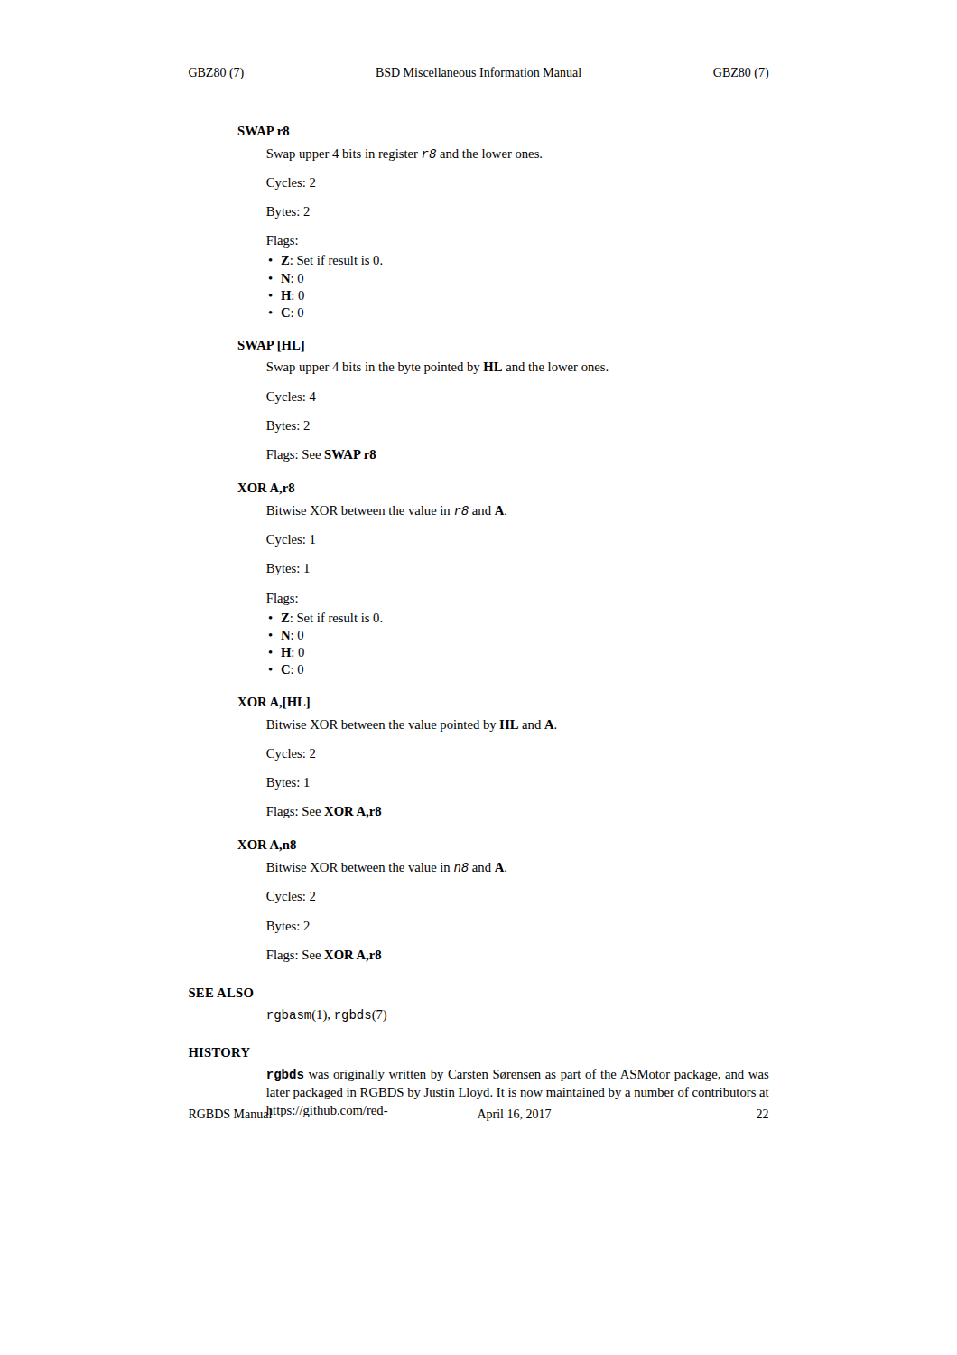GBZ80 (7) BSD Miscellaneous Information Manual GBZ80 (7)
SWAP r8
Swap upper 4 bits in register r8 and the lower ones.
Cycles: 2
Bytes: 2
Flags:
Z: Set if result is 0.
N: 0
H: 0
C: 0
SWAP [HL]
Swap upper 4 bits in the byte pointed by HL and the lower ones.
Cycles: 4
Bytes: 2
Flags: See SWAP r8
XOR A,r8
Bitwise XOR between the value in r8 and A.
Cycles: 1
Bytes: 1
Flags:
Z: Set if result is 0.
N: 0
H: 0
C: 0
XOR A,[HL]
Bitwise XOR between the value pointed by HL and A.
Cycles: 2
Bytes: 1
Flags: See XOR A,r8
XOR A,n8
Bitwise XOR between the value in n8 and A.
Cycles: 2
Bytes: 2
Flags: See XOR A,r8
SEE ALSO
rgbasm(1), rgbds(7)
HISTORY
rgbds was originally written by Carsten Sørensen as part of the ASMotor package, and was later packaged in RGBDS by Justin Lloyd. It is now maintained by a number of contributors at https://github.com/red-
RGBDS Manual April 16, 2017 22